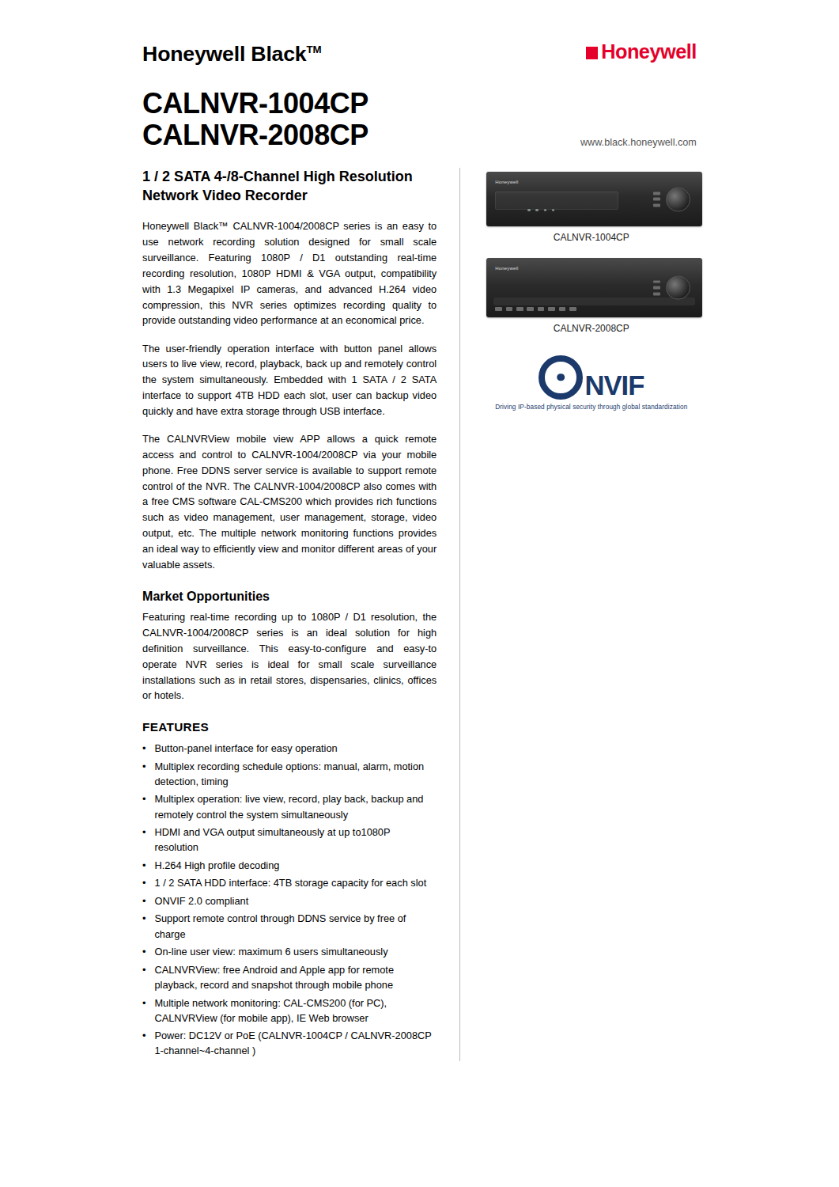Honeywell BlackTM
Honeywell
CALNVR-1004CP
CALNVR-2008CP
www.black.honeywell.com
1 / 2 SATA 4-/8-Channel High Resolution Network Video Recorder
Honeywell Black™ CALNVR-1004/2008CP series is an easy to use network recording solution designed for small scale surveillance. Featuring 1080P / D1 outstanding real-time recording resolution, 1080P HDMI & VGA output, compatibility with 1.3 Megapixel IP cameras, and advanced H.264 video compression, this NVR series optimizes recording quality to provide outstanding video performance at an economical price.
The user-friendly operation interface with button panel allows users to live view, record, playback, back up and remotely control the system simultaneously. Embedded with 1 SATA / 2 SATA interface to support 4TB HDD each slot, user can backup video quickly and have extra storage through USB interface.
The CALNVRView mobile view APP allows a quick remote access and control to CALNVR-1004/2008CP via your mobile phone. Free DDNS server service is available to support remote control of the NVR. The CALNVR-1004/2008CP also comes with a free CMS software CAL-CMS200 which provides rich functions such as video management, user management, storage, video output, etc. The multiple network monitoring functions provides an ideal way to efficiently view and monitor different areas of your valuable assets.
Market Opportunities
Featuring real-time recording up to 1080P / D1 resolution, the CALNVR-1004/2008CP series is an ideal solution for high definition surveillance. This easy-to-configure and easy-to operate NVR series is ideal for small scale surveillance installations such as in retail stores, dispensaries, clinics, offices or hotels.
FEATURES
Button-panel interface for easy operation
Multiplex recording schedule options: manual, alarm, motion detection, timing
Multiplex operation: live view, record, play back, backup and remotely control the system simultaneously
HDMI and VGA output simultaneously at up to1080P resolution
H.264 High profile decoding
1 / 2 SATA HDD interface: 4TB storage capacity for each slot
ONVIF 2.0 compliant
Support remote control through DDNS service by free of charge
On-line user view: maximum 6 users simultaneously
CALNVRView: free Android and Apple app for remote playback, record and snapshot through mobile phone
Multiple network monitoring: CAL-CMS200 (for PC), CALNVRView (for mobile app), IE Web browser
Power: DC12V or PoE (CALNVR-1004CP / CALNVR-2008CP 1-channel~4-channel )
Honeywell
CALNVR-1004CP
Honeywell
CALNVR-2008CP
NVIF
Driving IP-based physical security through global standardization